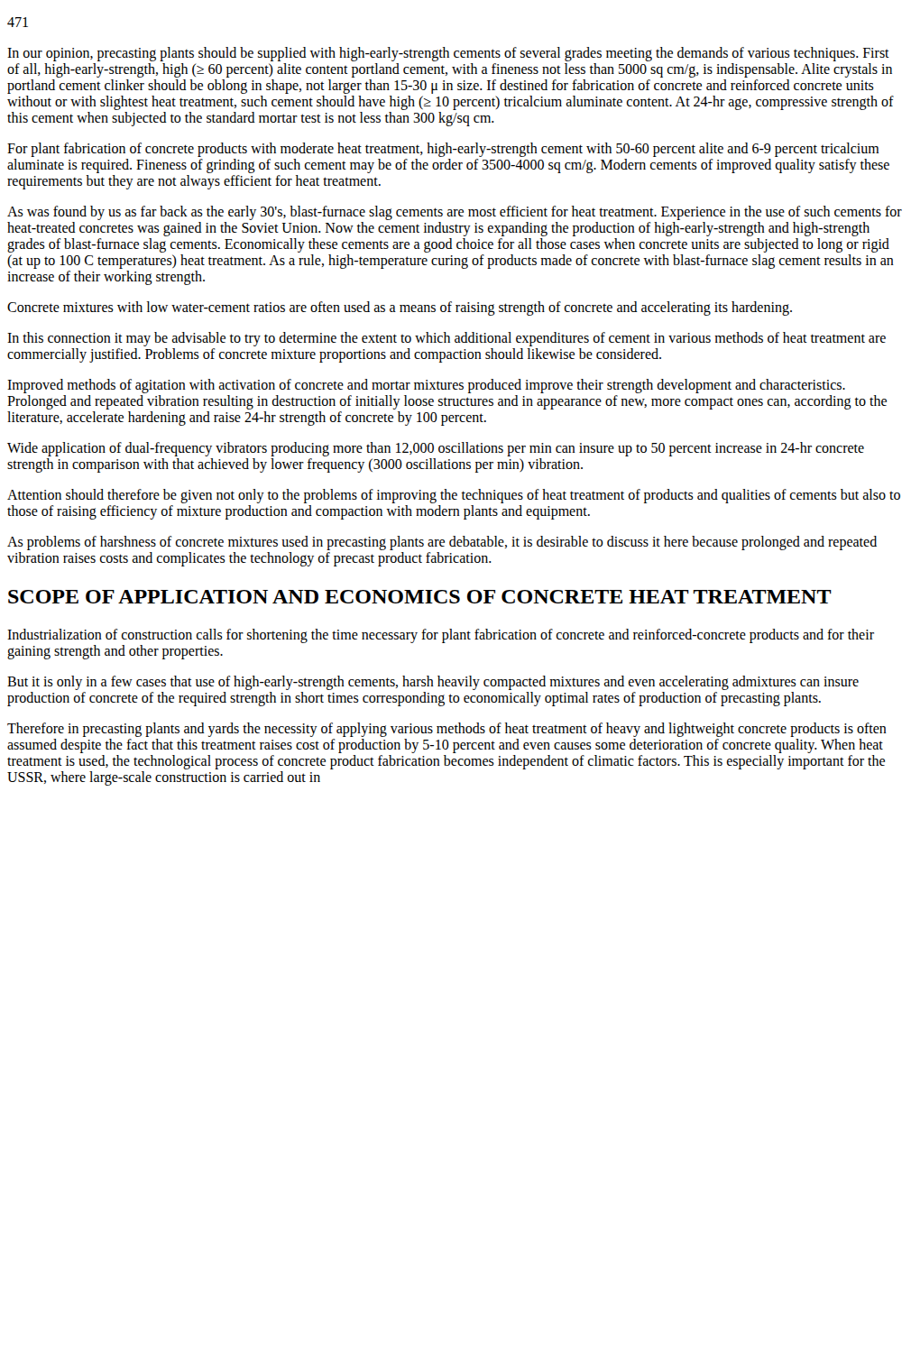471
In our opinion, precasting plants should be supplied with high-early-strength cements of several grades meeting the demands of various techniques. First of all, high-early-strength, high (≥ 60 percent) alite content portland cement, with a fineness not less than 5000 sq cm/g, is indispensable. Alite crystals in portland cement clinker should be oblong in shape, not larger than 15-30 μ in size. If destined for fabrication of concrete and reinforced concrete units without or with slightest heat treatment, such cement should have high (≥ 10 percent) tricalcium aluminate content. At 24-hr age, compressive strength of this cement when subjected to the standard mortar test is not less than 300 kg/sq cm.
For plant fabrication of concrete products with moderate heat treatment, high-early-strength cement with 50-60 percent alite and 6-9 percent tricalcium aluminate is required. Fineness of grinding of such cement may be of the order of 3500-4000 sq cm/g. Modern cements of improved quality satisfy these requirements but they are not always efficient for heat treatment.
As was found by us as far back as the early 30's, blast-furnace slag cements are most efficient for heat treatment. Experience in the use of such cements for heat-treated concretes was gained in the Soviet Union. Now the cement industry is expanding the production of high-early-strength and high-strength grades of blast-furnace slag cements. Economically these cements are a good choice for all those cases when concrete units are subjected to long or rigid (at up to 100 C temperatures) heat treatment. As a rule, high-temperature curing of products made of concrete with blast-furnace slag cement results in an increase of their working strength.
Concrete mixtures with low water-cement ratios are often used as a means of raising strength of concrete and accelerating its hardening.
In this connection it may be advisable to try to determine the extent to which additional expenditures of cement in various methods of heat treatment are commercially justified. Problems of concrete mixture proportions and compaction should likewise be considered.
Improved methods of agitation with activation of concrete and mortar mixtures produced improve their strength development and characteristics. Prolonged and repeated vibration resulting in destruction of initially loose structures and in appearance of new, more compact ones can, according to the literature, accelerate hardening and raise 24-hr strength of concrete by 100 percent.
Wide application of dual-frequency vibrators producing more than 12,000 oscillations per min can insure up to 50 percent increase in 24-hr concrete strength in comparison with that achieved by lower frequency (3000 oscillations per min) vibration.
Attention should therefore be given not only to the problems of improving the techniques of heat treatment of products and qualities of cements but also to those of raising efficiency of mixture production and compaction with modern plants and equipment.
As problems of harshness of concrete mixtures used in precasting plants are debatable, it is desirable to discuss it here because prolonged and repeated vibration raises costs and complicates the technology of precast product fabrication.
SCOPE OF APPLICATION AND ECONOMICS OF CONCRETE HEAT TREATMENT
Industrialization of construction calls for shortening the time necessary for plant fabrication of concrete and reinforced-concrete products and for their gaining strength and other properties.
But it is only in a few cases that use of high-early-strength cements, harsh heavily compacted mixtures and even accelerating admixtures can insure production of concrete of the required strength in short times corresponding to economically optimal rates of production of precasting plants.
Therefore in precasting plants and yards the necessity of applying various methods of heat treatment of heavy and lightweight concrete products is often assumed despite the fact that this treatment raises cost of production by 5-10 percent and even causes some deterioration of concrete quality. When heat treatment is used, the technological process of concrete product fabrication becomes independent of climatic factors. This is especially important for the USSR, where large-scale construction is carried out in